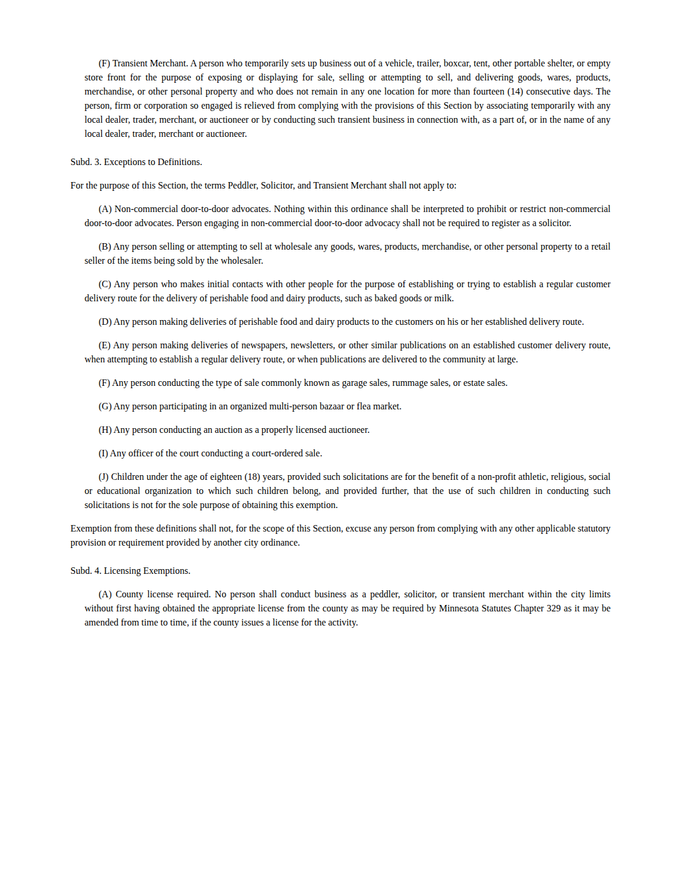(F) Transient Merchant. A person who temporarily sets up business out of a vehicle, trailer, boxcar, tent, other portable shelter, or empty store front for the purpose of exposing or displaying for sale, selling or attempting to sell, and delivering goods, wares, products, merchandise, or other personal property and who does not remain in any one location for more than fourteen (14) consecutive days. The person, firm or corporation so engaged is relieved from complying with the provisions of this Section by associating temporarily with any local dealer, trader, merchant, or auctioneer or by conducting such transient business in connection with, as a part of, or in the name of any local dealer, trader, merchant or auctioneer.
Subd. 3. Exceptions to Definitions.
For the purpose of this Section, the terms Peddler, Solicitor, and Transient Merchant shall not apply to:
(A) Non-commercial door-to-door advocates. Nothing within this ordinance shall be interpreted to prohibit or restrict non-commercial door-to-door advocates. Person engaging in non-commercial door-to-door advocacy shall not be required to register as a solicitor.
(B) Any person selling or attempting to sell at wholesale any goods, wares, products, merchandise, or other personal property to a retail seller of the items being sold by the wholesaler.
(C) Any person who makes initial contacts with other people for the purpose of establishing or trying to establish a regular customer delivery route for the delivery of perishable food and dairy products, such as baked goods or milk.
(D) Any person making deliveries of perishable food and dairy products to the customers on his or her established delivery route.
(E) Any person making deliveries of newspapers, newsletters, or other similar publications on an established customer delivery route, when attempting to establish a regular delivery route, or when publications are delivered to the community at large.
(F) Any person conducting the type of sale commonly known as garage sales, rummage sales, or estate sales.
(G) Any person participating in an organized multi-person bazaar or flea market.
(H) Any person conducting an auction as a properly licensed auctioneer.
(I) Any officer of the court conducting a court-ordered sale.
(J) Children under the age of eighteen (18) years, provided such solicitations are for the benefit of a non-profit athletic, religious, social or educational organization to which such children belong, and provided further, that the use of such children in conducting such solicitations is not for the sole purpose of obtaining this exemption.
Exemption from these definitions shall not, for the scope of this Section, excuse any person from complying with any other applicable statutory provision or requirement provided by another city ordinance.
Subd. 4. Licensing Exemptions.
(A) County license required. No person shall conduct business as a peddler, solicitor, or transient merchant within the city limits without first having obtained the appropriate license from the county as may be required by Minnesota Statutes Chapter 329 as it may be amended from time to time, if the county issues a license for the activity.